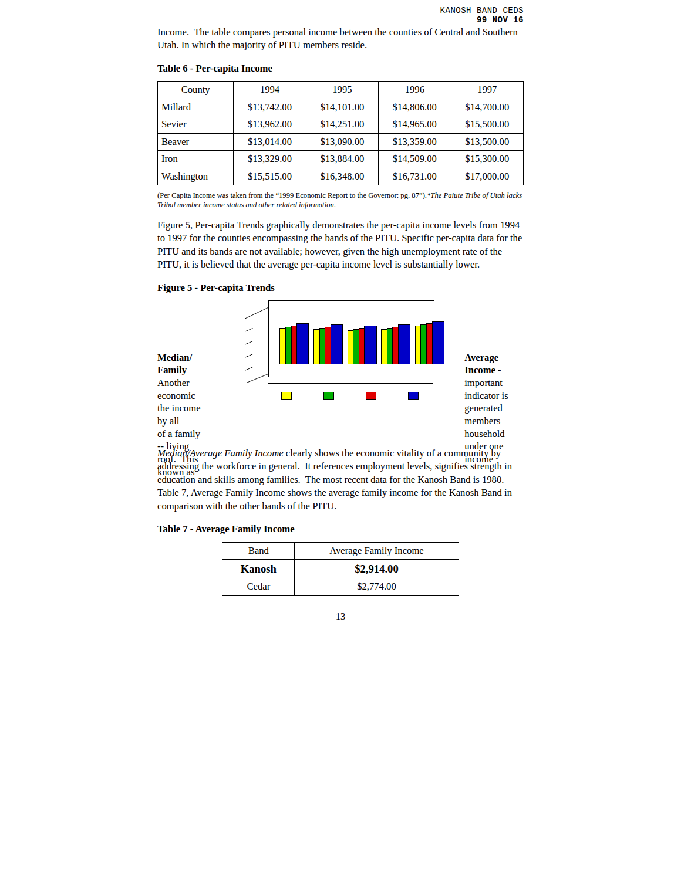KANOSH BAND CEDS
99 NOV 16
Income. The table compares personal income between the counties of Central and Southern Utah. In which the majority of PITU members reside.
Table 6 - Per-capita Income
| County | 1994 | 1995 | 1996 | 1997 |
| --- | --- | --- | --- | --- |
| Millard | $13,742.00 | $14,101.00 | $14,806.00 | $14,700.00 |
| Sevier | $13,962.00 | $14,251.00 | $14,965.00 | $15,500.00 |
| Beaver | $13,014.00 | $13,090.00 | $13,359.00 | $13,500.00 |
| Iron | $13,329.00 | $13,884.00 | $14,509.00 | $15,300.00 |
| Washington | $15,515.00 | $16,348.00 | $16,731.00 | $17,000.00 |
(Per Capita Income was taken from the “1999 Economic Report to the Governor: pg. 87”).*The Paiute Tribe of Utah lacks Tribal member income status and other related information.
Figure 5, Per-capita Trends graphically demonstrates the per-capita income levels from 1994 to 1997 for the counties encompassing the bands of the PITU. Specific per-capita data for the PITU and its bands are not available; however, given the high unemployment rate of the PITU, it is believed that the average per-capita income level is substantially lower.
Figure 5 - Per-capita Trends
Median/
Family
Another
economic
the income
by all
of a family
-- living
roof. This
known as
Average
Income -
important
indicator is
generated
members
household
under one
income
Median/Average Family Income clearly shows the economic vitality of a community by addressing the workforce in general. It references employment levels, signifies strength in education and skills among families. The most recent data for the Kanosh Band is 1980. Table 7, Average Family Income shows the average family income for the Kanosh Band in comparison with the other bands of the PITU.
Table 7 - Average Family Income
| Band | Average Family Income |
| --- | --- |
| Kanosh | $2,914.00 |
| Cedar | $2,774.00 |
13